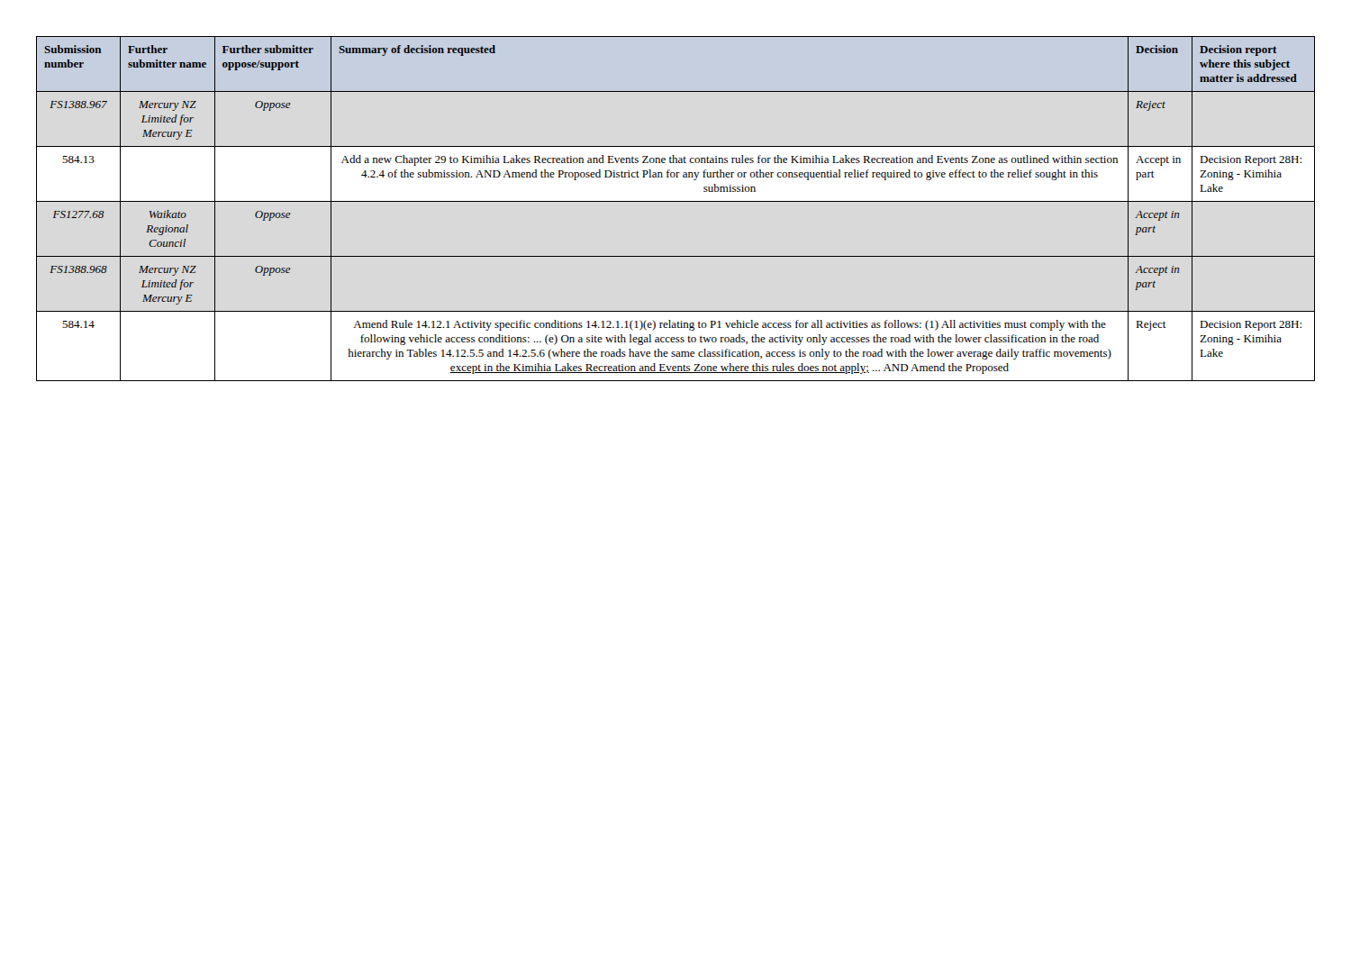| Submission number | Further submitter name | Further submitter oppose/support | Summary of decision requested | Decision | Decision report where this subject matter is addressed |
| --- | --- | --- | --- | --- | --- |
| FS1388.967 | Mercury NZ Limited for Mercury E | Oppose | | Reject | |
| 584.13 | | | Add a new Chapter 29 to Kimihia Lakes Recreation and Events Zone that contains rules for the Kimihia Lakes Recreation and Events Zone as outlined within section 4.2.4 of the submission. AND Amend the Proposed District Plan for any further or other consequential relief required to give effect to the relief sought in this submission | Accept in part | Decision Report 28H: Zoning - Kimihia Lake |
| FS1277.68 | Waikato Regional Council | Oppose | | Accept in part | |
| FS1388.968 | Mercury NZ Limited for Mercury E | Oppose | | Accept in part | |
| 584.14 | | | Amend Rule 14.12.1 Activity specific conditions 14.12.1.1(1)(e) relating to P1 vehicle access for all activities as follows: (1) All activities must comply with the following vehicle access conditions: ... (e) On a site with legal access to two roads, the activity only accesses the road with the lower classification in the road hierarchy in Tables 14.12.5.5 and 14.2.5.6 (where the roads have the same classification, access is only to the road with the lower average daily traffic movements) except in the Kimihia Lakes Recreation and Events Zone where this rules does not apply; ... AND Amend the Proposed | Reject | Decision Report 28H: Zoning - Kimihia Lake |